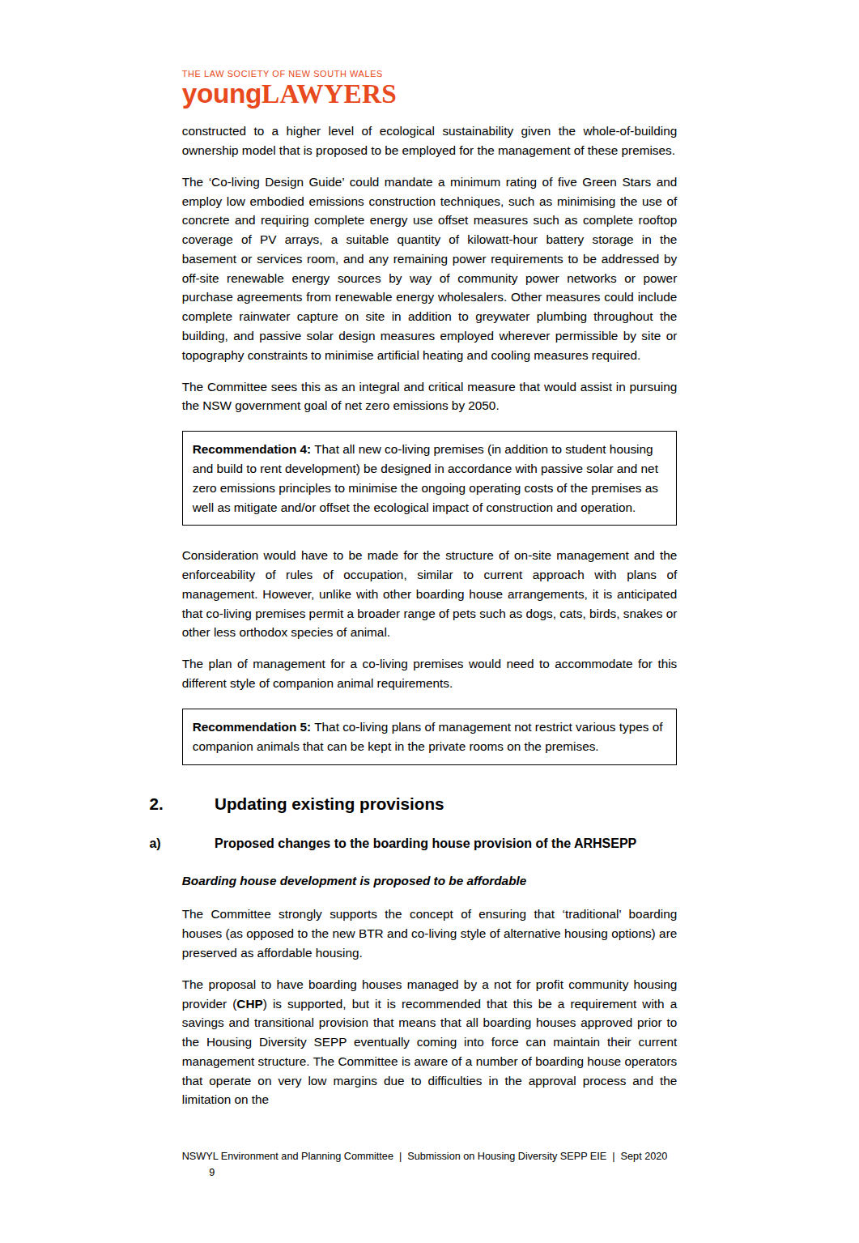THE LAW SOCIETY OF NEW SOUTH WALES
young LAWYERS
constructed to a higher level of ecological sustainability given the whole-of-building ownership model that is proposed to be employed for the management of these premises.
The ‘Co-living Design Guide’ could mandate a minimum rating of five Green Stars and employ low embodied emissions construction techniques, such as minimising the use of concrete and requiring complete energy use offset measures such as complete rooftop coverage of PV arrays, a suitable quantity of kilowatt-hour battery storage in the basement or services room, and any remaining power requirements to be addressed by off-site renewable energy sources by way of community power networks or power purchase agreements from renewable energy wholesalers. Other measures could include complete rainwater capture on site in addition to greywater plumbing throughout the building, and passive solar design measures employed wherever permissible by site or topography constraints to minimise artificial heating and cooling measures required.
The Committee sees this as an integral and critical measure that would assist in pursuing the NSW government goal of net zero emissions by 2050.
Recommendation 4: That all new co-living premises (in addition to student housing and build to rent development) be designed in accordance with passive solar and net zero emissions principles to minimise the ongoing operating costs of the premises as well as mitigate and/or offset the ecological impact of construction and operation.
Consideration would have to be made for the structure of on-site management and the enforceability of rules of occupation, similar to current approach with plans of management. However, unlike with other boarding house arrangements, it is anticipated that co-living premises permit a broader range of pets such as dogs, cats, birds, snakes or other less orthodox species of animal.
The plan of management for a co-living premises would need to accommodate for this different style of companion animal requirements.
Recommendation 5: That co-living plans of management not restrict various types of companion animals that can be kept in the private rooms on the premises.
2. Updating existing provisions
a) Proposed changes to the boarding house provision of the ARHSEPP
Boarding house development is proposed to be affordable
The Committee strongly supports the concept of ensuring that ‘traditional’ boarding houses (as opposed to the new BTR and co-living style of alternative housing options) are preserved as affordable housing.
The proposal to have boarding houses managed by a not for profit community housing provider (CHP) is supported, but it is recommended that this be a requirement with a savings and transitional provision that means that all boarding houses approved prior to the Housing Diversity SEPP eventually coming into force can maintain their current management structure. The Committee is aware of a number of boarding house operators that operate on very low margins due to difficulties in the approval process and the limitation on the
NSWYL Environment and Planning Committee | Submission on Housing Diversity SEPP EIE | Sept 20209